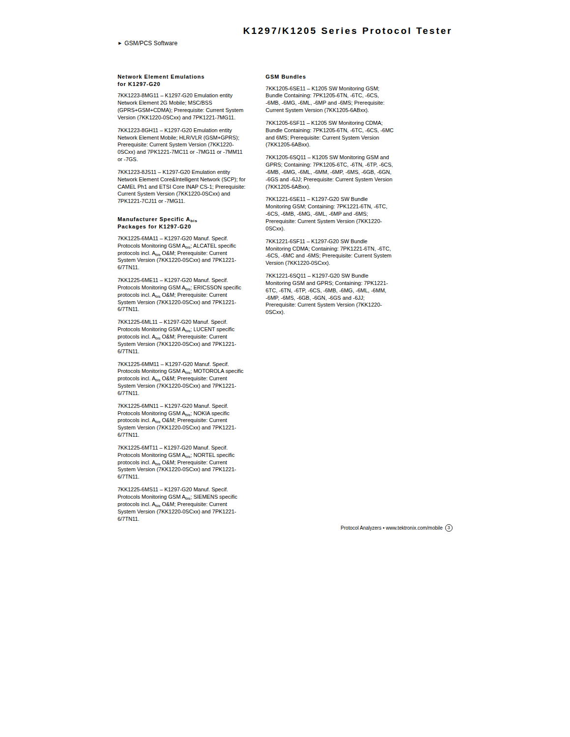K1297/K1205 Series Protocol Tester
►GSM/PCS Software
Network Element Emulations
for K1297-G20
7KK1223-8MG11 – K1297-G20 Emulation entity Network Element 2G Mobile; MSC/BSS (GPRS+GSM+CDMA); Prerequisite: Current System Version (7KK1220-0SCxx) and 7PK1221-7MG11.
7KK1223-8GH11 – K1297-G20 Emulation entity Network Element Mobile; HLR/VLR (GSM+GPRS); Prerequisite: Current System Version (7KK1220-0SCxx) and 7PK1221-7MC11 or -7MG11 or -7MM11 or -7GS.
7KK1223-8JS11 – K1297-G20 Emulation entity Network Element Core&Intelligent Network (SCP); for CAMEL Ph1 and ETSI Core INAP CS-1; Prerequisite: Current System Version (7KK1220-0SCxx) and 7PK1221-7CJ11 or -7MG11.
Manufacturer Specific Abis
Packages for K1297-G20
7KK1225-6MA11 – K1297-G20 Manuf. Specif. Protocols Monitoring GSM Abis; ALCATEL specific protocols incl. Abis O&M; Prerequisite: Current System Version (7KK1220-0SCxx) and 7PK1221-6/7TN11.
7KK1225-6ME11 – K1297-G20 Manuf. Specif. Protocols Monitoring GSM Abis; ERICSSON specific protocols incl. Abis O&M; Prerequisite: Current System Version (7KK1220-0SCxx) and 7PK1221-6/7TN11.
7KK1225-6ML11 – K1297-G20 Manuf. Specif. Protocols Monitoring GSM Abis; LUCENT specific protocols incl. Abis O&M; Prerequisite: Current System Version (7KK1220-0SCxx) and 7PK1221-6/7TN11.
7KK1225-6MM11 – K1297-G20 Manuf. Specif. Protocols Monitoring GSM Abis; MOTOROLA specific protocols incl. Abis O&M; Prerequisite: Current System Version (7KK1220-0SCxx) and 7PK1221-6/7TN11.
7KK1225-6MN11 – K1297-G20 Manuf. Specif. Protocols Monitoring GSM Abis; NOKIA specific protocols incl. Abis O&M; Prerequisite: Current System Version (7KK1220-0SCxx) and 7PK1221-6/7TN11.
7KK1225-6MT11 – K1297-G20 Manuf. Specif. Protocols Monitoring GSM Abis; NORTEL specific protocols incl. Abis O&M; Prerequisite: Current System Version (7KK1220-0SCxx) and 7PK1221-6/7TN11.
7KK1225-6MS11 – K1297-G20 Manuf. Specif. Protocols Monitoring GSM Abis; SIEMENS specific protocols incl. Abis O&M; Prerequisite: Current System Version (7KK1220-0SCxx) and 7PK1221-6/7TN11.
GSM Bundles
7KK1205-6SE11 – K1205 SW Monitoring GSM; Bundle Containing: 7PK1205-6TN, -6TC, -6CS, -6MB, -6MG, -6ML, -6MP and -6MS; Prerequisite: Current System Version (7KK1205-6ABxx).
7KK1205-6SF11 – K1205 SW Monitoring CDMA; Bundle Containing: 7PK1205-6TN, -6TC, -6CS, -6MC and 6MS; Prerequisite: Current System Version (7KK1205-6ABxx).
7KK1205-6SQ11 – K1205 SW Monitoring GSM and GPRS; Containing: 7PK1205-6TC, -6TN, -6TP, -6CS, -6MB, -6MG, -6ML, -6MM, -6MP, -6MS, -6GB, -6GN, -6GS and -6JJ; Prerequisite: Current System Version (7KK1205-6ABxx).
7KK1221-6SE11 – K1297-G20 SW Bundle Monitoring GSM; Containing: 7PK1221-6TN, -6TC, -6CS, -6MB, -6MG, -6ML, -6MP and -6MS; Prerequisite: Current System Version (7KK1220-0SCxx).
7KK1221-6SF11 – K1297-G20 SW Bundle Monitoring CDMA; Containing: 7PK1221-6TN, -6TC, -6CS, -6MC and -6MS; Prerequisite: Current System Version (7KK1220-0SCxx).
7KK1221-6SQ11 – K1297-G20 SW Bundle Monitoring GSM and GPRS; Containing: 7PK1221-6TC, -6TN, -6TP, -6CS, -6MB, -6MG, -6ML, -6MM, -6MP, -6MS, -6GB, -6GN, -6GS and -6JJ; Prerequisite: Current System Version (7KK1220-0SCxx).
Protocol Analyzers • www.tektronix.com/mobile3